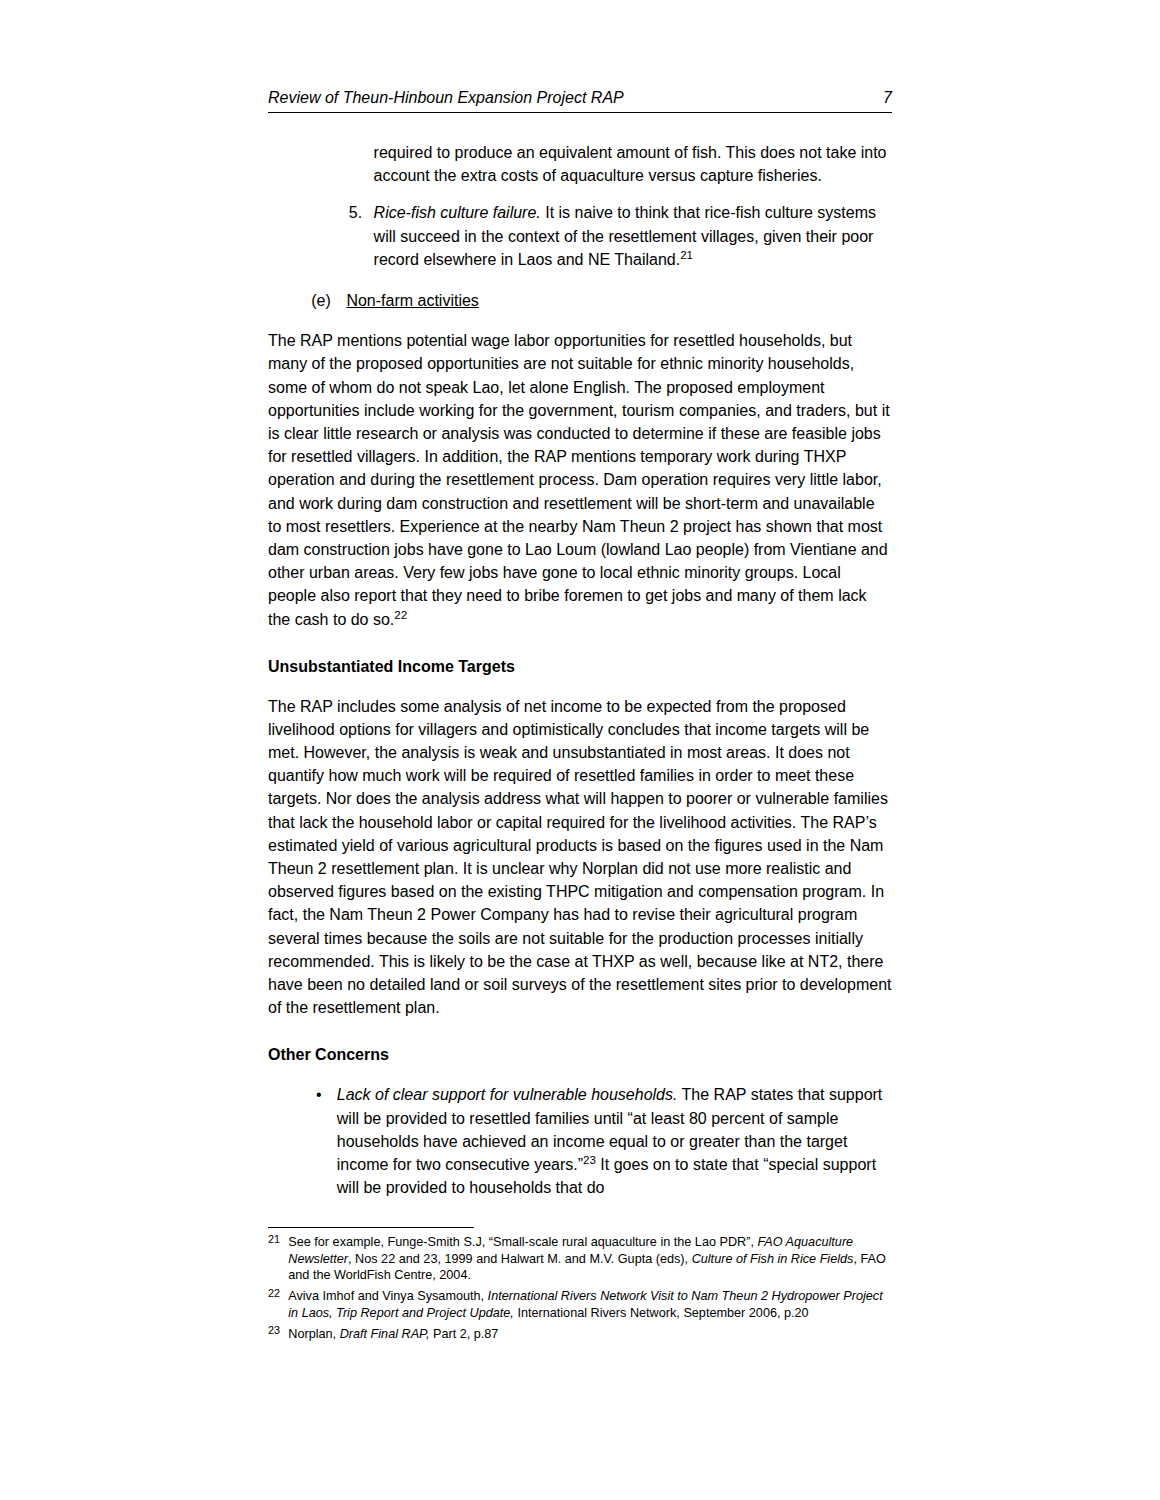Review of Theun-Hinboun Expansion Project RAP 7
required to produce an equivalent amount of fish. This does not take into account the extra costs of aquaculture versus capture fisheries.
5. Rice-fish culture failure. It is naive to think that rice-fish culture systems will succeed in the context of the resettlement villages, given their poor record elsewhere in Laos and NE Thailand.21
(e) Non-farm activities
The RAP mentions potential wage labor opportunities for resettled households, but many of the proposed opportunities are not suitable for ethnic minority households, some of whom do not speak Lao, let alone English. The proposed employment opportunities include working for the government, tourism companies, and traders, but it is clear little research or analysis was conducted to determine if these are feasible jobs for resettled villagers. In addition, the RAP mentions temporary work during THXP operation and during the resettlement process. Dam operation requires very little labor, and work during dam construction and resettlement will be short-term and unavailable to most resettlers. Experience at the nearby Nam Theun 2 project has shown that most dam construction jobs have gone to Lao Loum (lowland Lao people) from Vientiane and other urban areas. Very few jobs have gone to local ethnic minority groups. Local people also report that they need to bribe foremen to get jobs and many of them lack the cash to do so.22
Unsubstantiated Income Targets
The RAP includes some analysis of net income to be expected from the proposed livelihood options for villagers and optimistically concludes that income targets will be met. However, the analysis is weak and unsubstantiated in most areas. It does not quantify how much work will be required of resettled families in order to meet these targets. Nor does the analysis address what will happen to poorer or vulnerable families that lack the household labor or capital required for the livelihood activities. The RAP’s estimated yield of various agricultural products is based on the figures used in the Nam Theun 2 resettlement plan. It is unclear why Norplan did not use more realistic and observed figures based on the existing THPC mitigation and compensation program. In fact, the Nam Theun 2 Power Company has had to revise their agricultural program several times because the soils are not suitable for the production processes initially recommended. This is likely to be the case at THXP as well, because like at NT2, there have been no detailed land or soil surveys of the resettlement sites prior to development of the resettlement plan.
Other Concerns
Lack of clear support for vulnerable households. The RAP states that support will be provided to resettled families until “at least 80 percent of sample households have achieved an income equal to or greater than the target income for two consecutive years.”23 It goes on to state that “special support will be provided to households that do
21 See for example, Funge-Smith S.J, “Small-scale rural aquaculture in the Lao PDR”, FAO Aquaculture Newsletter, Nos 22 and 23, 1999 and Halwart M. and M.V. Gupta (eds), Culture of Fish in Rice Fields, FAO and the WorldFish Centre, 2004.
22 Aviva Imhof and Vinya Sysamouth, International Rivers Network Visit to Nam Theun 2 Hydropower Project in Laos, Trip Report and Project Update, International Rivers Network, September 2006, p.20
23 Norplan, Draft Final RAP, Part 2, p.87